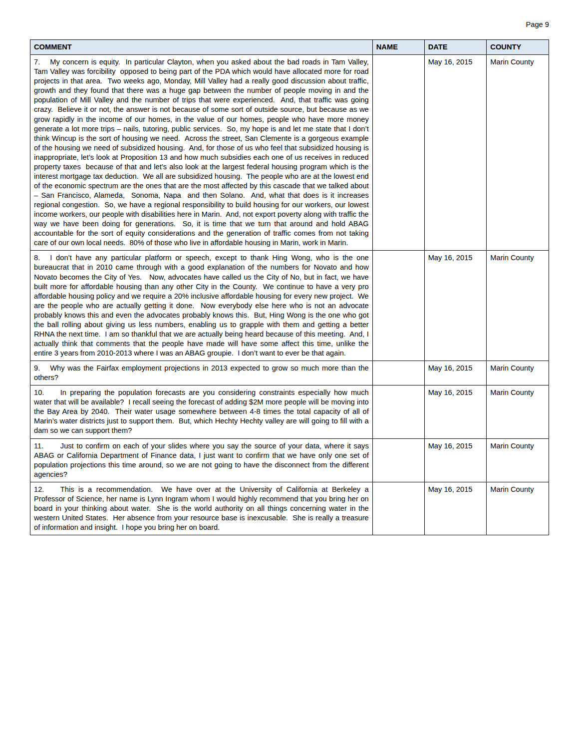Page 9
| COMMENT | NAME | DATE | COUNTY |
| --- | --- | --- | --- |
| 7. My concern is equity. In particular Clayton, when you asked about the bad roads in Tam Valley, Tam Valley was forcibility opposed to being part of the PDA which would have allocated more for road projects in that area. Two weeks ago, Monday, Mill Valley had a really good discussion about traffic, growth and they found that there was a huge gap between the number of people moving in and the population of Mill Valley and the number of trips that were experienced. And, that traffic was going crazy. Believe it or not, the answer is not because of some sort of outside source, but because as we grow rapidly in the income of our homes, in the value of our homes, people who have more money generate a lot more trips – nails, tutoring, public services. So, my hope is and let me state that I don’t think Wincup is the sort of housing we need. Across the street, San Clemente is a gorgeous example of the housing we need of subsidized housing. And, for those of us who feel that subsidized housing is inappropriate, let’s look at Proposition 13 and how much subsidies each one of us receives in reduced property taxes because of that and let’s also look at the largest federal housing program which is the interest mortgage tax deduction. We all are subsidized housing. The people who are at the lowest end of the economic spectrum are the ones that are the most affected by this cascade that we talked about – San Francisco, Alameda, Sonoma, Napa and then Solano. And, what that does is it increases regional congestion. So, we have a regional responsibility to build housing for our workers, our lowest income workers, our people with disabilities here in Marin. And, not export poverty along with traffic the way we have been doing for generations. So, it is time that we turn that around and hold ABAG accountable for the sort of equity considerations and the generation of traffic comes from not taking care of our own local needs. 80% of those who live in affordable housing in Marin, work in Marin. | | May 16, 2015 | Marin County |
| 8. I don’t have any particular platform or speech, except to thank Hing Wong, who is the one bureaucrat that in 2010 came through with a good explanation of the numbers for Novato and how Novato becomes the City of Yes. Now, advocates have called us the City of No, but in fact, we have built more for affordable housing than any other City in the County. We continue to have a very pro affordable housing policy and we require a 20% inclusive affordable housing for every new project. We are the people who are actually getting it done. Now everybody else here who is not an advocate probably knows this and even the advocates probably knows this. But, Hing Wong is the one who got the ball rolling about giving us less numbers, enabling us to grapple with them and getting a better RHNA the next time. I am so thankful that we are actually being heard because of this meeting. And, I actually think that comments that the people have made will have some affect this time, unlike the entire 3 years from 2010-2013 where I was an ABAG groupie. I don’t want to ever be that again. | | May 16, 2015 | Marin County |
| 9. Why was the Fairfax employment projections in 2013 expected to grow so much more than the others? | | May 16, 2015 | Marin County |
| 10. In preparing the population forecasts are you considering constraints especially how much water that will be available? I recall seeing the forecast of adding $2M more people will be moving into the Bay Area by 2040. Their water usage somewhere between 4-8 times the total capacity of all of Marin’s water districts just to support them. But, which Hechty Hechty valley are will going to fill with a dam so we can support them? | | May 16, 2015 | Marin County |
| 11. Just to confirm on each of your slides where you say the source of your data, where it says ABAG or California Department of Finance data, I just want to confirm that we have only one set of population projections this time around, so we are not going to have the disconnect from the different agencies? | | May 16, 2015 | Marin County |
| 12. This is a recommendation. We have over at the University of California at Berkeley a Professor of Science, her name is Lynn Ingram whom I would highly recommend that you bring her on board in your thinking about water. She is the world authority on all things concerning water in the western United States. Her absence from your resource base is inexcusable. She is really a treasure of information and insight. I hope you bring her on board. | | May 16, 2015 | Marin County |